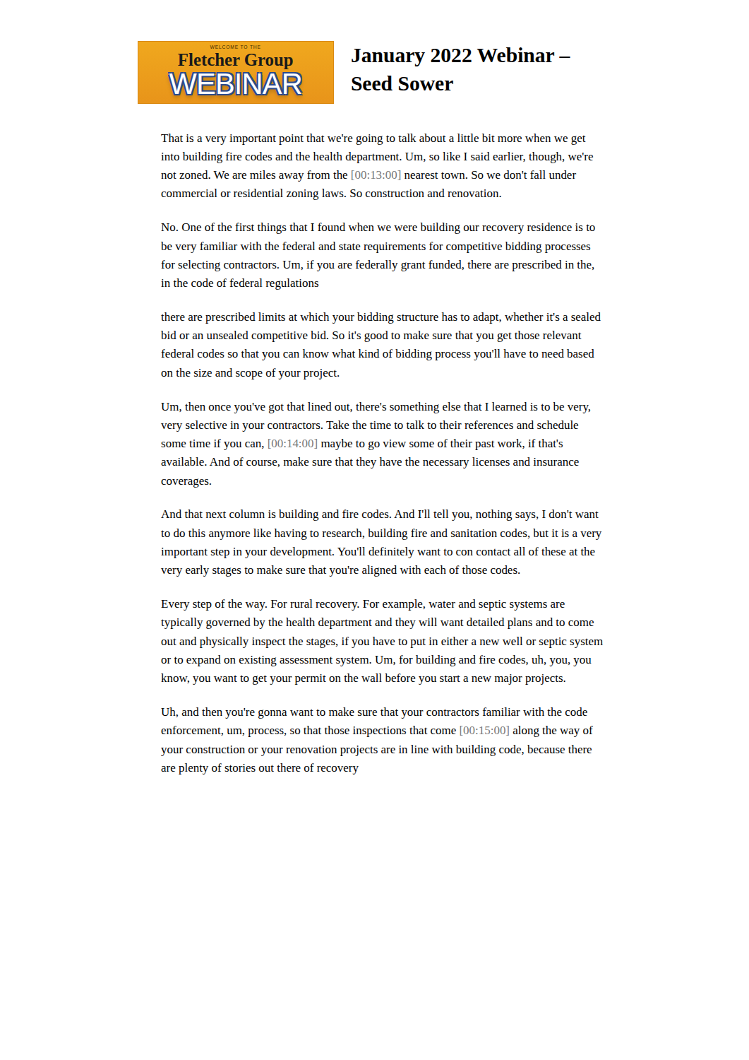Welcome to the
Fletcher Group
WEBINAR
January 2022 Webinar – Seed Sower
That is a very important point that we're going to talk about a little bit more when we get into building fire codes and the health department. Um, so like I said earlier, though, we're not zoned. We are miles away from the [00:13:00] nearest town. So we don't fall under commercial or residential zoning laws. So construction and renovation.
No. One of the first things that I found when we were building our recovery residence is to be very familiar with the federal and state requirements for competitive bidding processes for selecting contractors. Um, if you are federally grant funded, there are prescribed in the, in the code of federal regulations
there are prescribed limits at which your bidding structure has to adapt, whether it's a sealed bid or an unsealed competitive bid. So it's good to make sure that you get those relevant federal codes so that you can know what kind of bidding process you'll have to need based on the size and scope of your project.
Um, then once you've got that lined out, there's something else that I learned is to be very, very selective in your contractors. Take the time to talk to their references and schedule some time if you can, [00:14:00] maybe to go view some of their past work, if that's available. And of course, make sure that they have the necessary licenses and insurance coverages.
And that next column is building and fire codes. And I'll tell you, nothing says, I don't want to do this anymore like having to research, building fire and sanitation codes, but it is a very important step in your development. You'll definitely want to con contact all of these at the very early stages to make sure that you're aligned with each of those codes.
Every step of the way. For rural recovery. For example, water and septic systems are typically governed by the health department and they will want detailed plans and to come out and physically inspect the stages, if you have to put in either a new well or septic system or to expand on existing assessment system. Um, for building and fire codes, uh, you, you know, you want to get your permit on the wall before you start a new major projects.
Uh, and then you're gonna want to make sure that your contractors familiar with the code enforcement, um, process, so that those inspections that come [00:15:00] along the way of your construction or your renovation projects are in line with building code, because there are plenty of stories out there of recovery